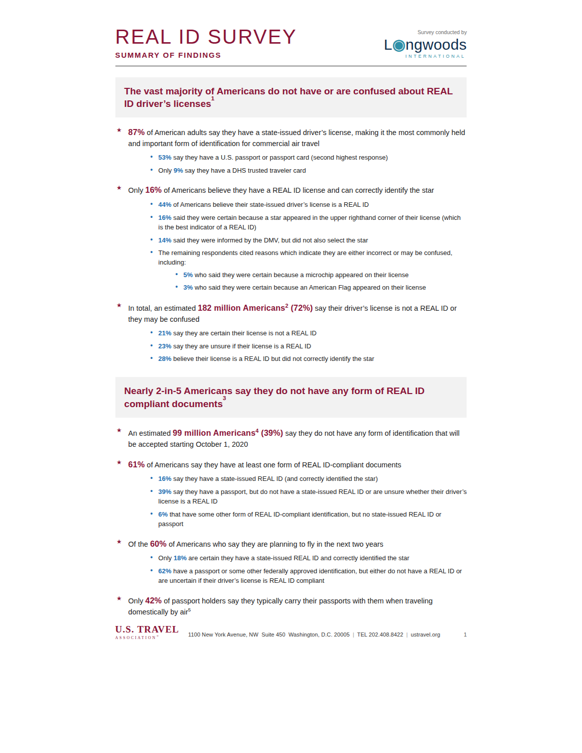REAL ID SURVEY
Summary of Findings
Survey conducted by
L◉ngwoods
INTERNATIONAL
The vast majority of Americans do not have or are confused about REAL ID driver’s licenses1
87% of American adults say they have a state-issued driver’s license, making it the most commonly held and important form of identification for commercial air travel
53% say they have a U.S. passport or passport card (second highest response)
Only 9% say they have a DHS trusted traveler card
Only 16% of Americans believe they have a REAL ID license and can correctly identify the star
44% of Americans believe their state-issued driver’s license is a REAL ID
16% said they were certain because a star appeared in the upper righthand corner of their license (which is the best indicator of a REAL ID)
14% said they were informed by the DMV, but did not also select the star
The remaining respondents cited reasons which indicate they are either incorrect or may be confused, including:
5% who said they were certain because a microchip appeared on their license
3% who said they were certain because an American Flag appeared on their license
In total, an estimated 182 million Americans2 (72%) say their driver’s license is not a REAL ID or they may be confused
21% say they are certain their license is not a REAL ID
23% say they are unsure if their license is a REAL ID
28% believe their license is a REAL ID but did not correctly identify the star
Nearly 2-in-5 Americans say they do not have any form of REAL ID compliant documents3
An estimated 99 million Americans4 (39%) say they do not have any form of identification that will be accepted starting October 1, 2020
61% of Americans say they have at least one form of REAL ID-compliant documents
16% say they have a state-issued REAL ID (and correctly identified the star)
39% say they have a passport, but do not have a state-issued REAL ID or are unsure whether their driver’s license is a REAL ID
6% that have some other form of REAL ID-compliant identification, but no state-issued REAL ID or passport
Of the 60% of Americans who say they are planning to fly in the next two years
Only 18% are certain they have a state-issued REAL ID and correctly identified the star
62% have a passport or some other federally approved identification, but either do not have a REAL ID or are uncertain if their driver’s license is REAL ID compliant
Only 42% of passport holders say they typically carry their passports with them when traveling domestically by air5
U.S. TRAVEL
ASSOCIATION®
1100 New York Avenue, NW Suite 450 Washington, D.C. 20005|TEL 202.408.8422|ustravel.org
1